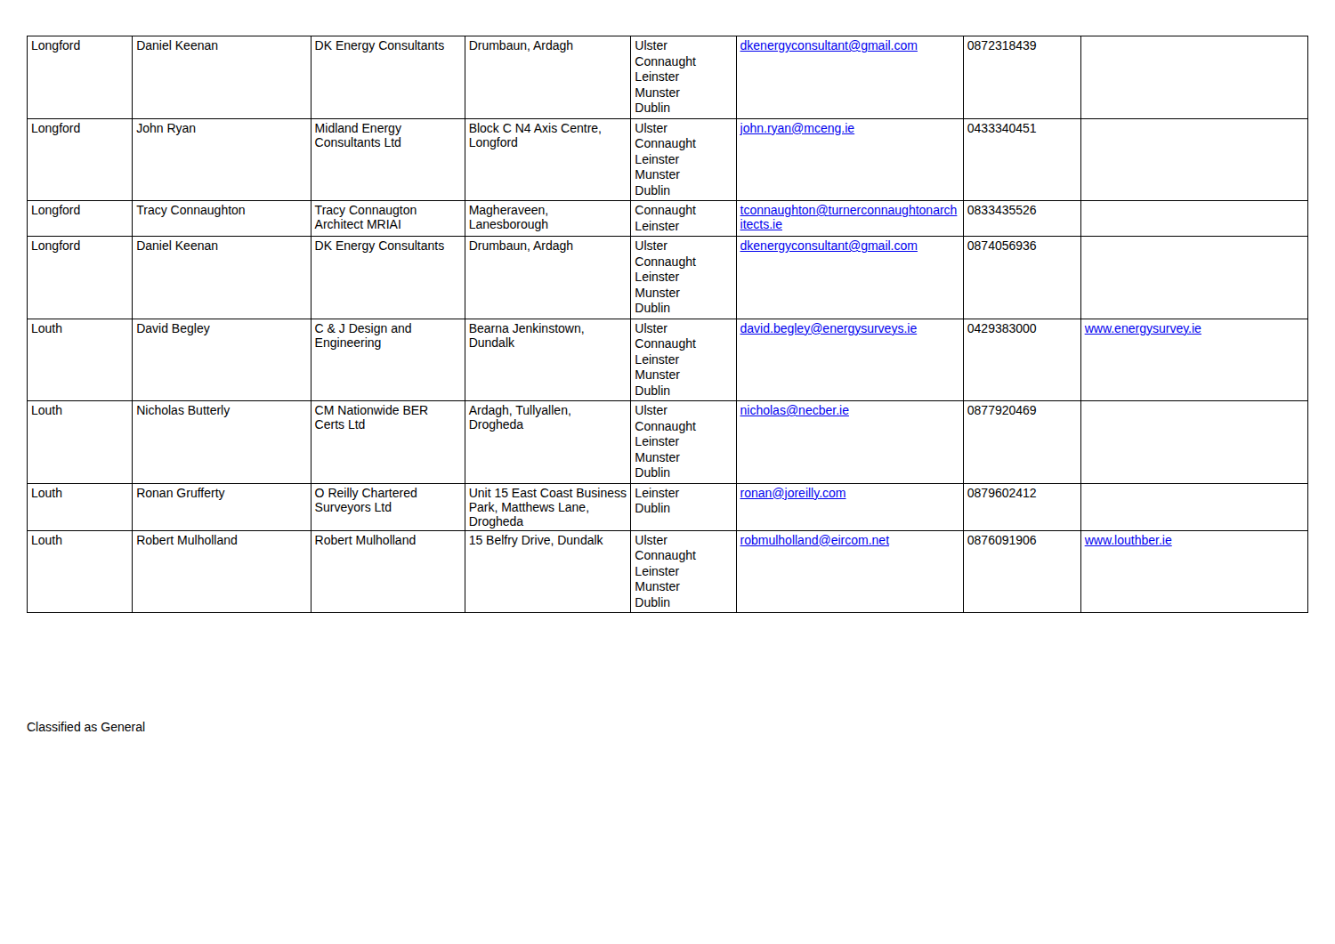| Longford | Daniel Keenan | DK Energy Consultants | Drumbaun, Ardagh | Ulster Connaught Leinster Munster Dublin | dkenergyconsultant@gmail.com | 0872318439 | |
| Longford | John Ryan | Midland Energy Consultants Ltd | Block C N4 Axis Centre, Longford | Ulster Connaught Leinster Munster Dublin | john.ryan@mceng.ie | 0433340451 | |
| Longford | Tracy Connaughton | Tracy Connaugton Architect MRIAI | Magheraveen, Lanesborough | Connaught Leinster | tconnaughton@turnerconnaughtonarchitects.ie | 0833435526 | |
| Longford | Daniel Keenan | DK Energy Consultants | Drumbaun, Ardagh | Ulster Connaught Leinster Munster Dublin | dkenergyconsultant@gmail.com | 0874056936 | |
| Louth | David Begley | C & J Design and Engineering | Bearna Jenkinstown, Dundalk | Ulster Connaught Leinster Munster Dublin | david.begley@energysurveys.ie | 0429383000 | www.energysurvey.ie |
| Louth | Nicholas Butterly | CM Nationwide BER Certs Ltd | Ardagh, Tullyallen, Drogheda | Ulster Connaught Leinster Munster Dublin | nicholas@necber.ie | 0877920469 | |
| Louth | Ronan Grufferty | O Reilly Chartered Surveyors Ltd | Unit 15 East Coast Business Park, Matthews Lane, Drogheda | Leinster Dublin | ronan@joreilly.com | 0879602412 | |
| Louth | Robert Mulholland | Robert Mulholland | 15 Belfry Drive, Dundalk | Ulster Connaught Leinster Munster Dublin | robmulholland@eircom.net | 0876091906 | www.louthber.ie |
Classified as General